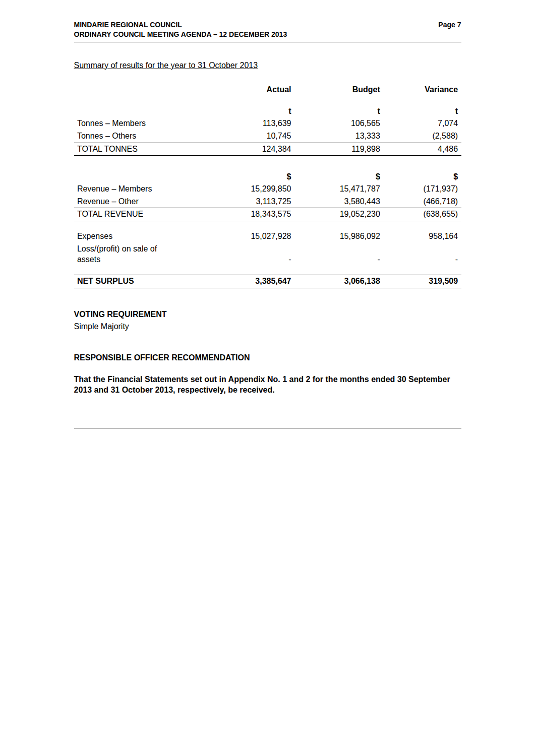MINDARIE REGIONAL COUNCIL
ORDINARY COUNCIL MEETING AGENDA – 12 December 2013
Page 7
Summary of results for the year to 31 October 2013
| | Actual | Budget | Variance |
| --- | --- | --- | --- |
| | t | t | t |
| Tonnes – Members | 113,639 | 106,565 | 7,074 |
| Tonnes – Others | 10,745 | 13,333 | (2,588) |
| TOTAL TONNES | 124,384 | 119,898 | 4,486 |
| | $ | $ | $ |
| Revenue – Members | 15,299,850 | 15,471,787 | (171,937) |
| Revenue – Other | 3,113,725 | 3,580,443 | (466,718) |
| TOTAL REVENUE | 18,343,575 | 19,052,230 | (638,655) |
| Expenses | 15,027,928 | 15,986,092 | 958,164 |
| Loss/(profit) on sale of assets | - | - | - |
| NET SURPLUS | 3,385,647 | 3,066,138 | 319,509 |
Voting Requirement
Simple Majority
Responsible Officer Recommendation
That the Financial Statements set out in Appendix No. 1 and 2 for the months ended 30 September 2013 and 31 October 2013, respectively, be received.